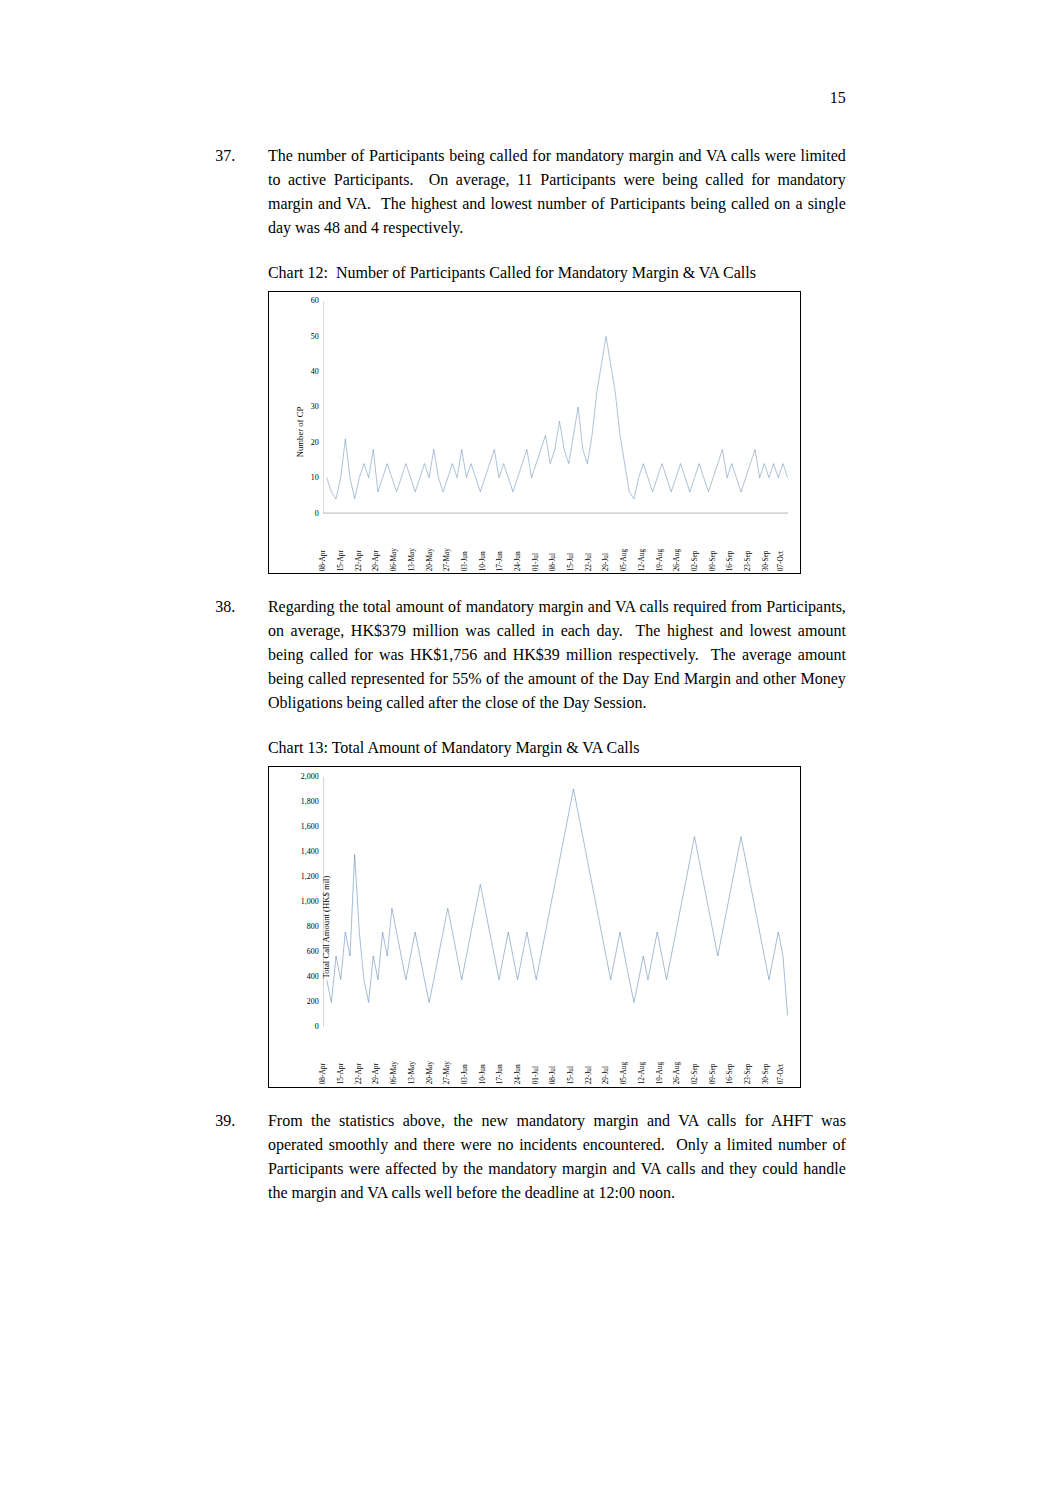15
37. The number of Participants being called for mandatory margin and VA calls were limited to active Participants. On average, 11 Participants were being called for mandatory margin and VA. The highest and lowest number of Participants being called on a single day was 48 and 4 respectively.
Chart 12: Number of Participants Called for Mandatory Margin & VA Calls
Number of CP
60 50 40 30 20 10 0
08-Apr 15-Apr 22-Apr 29-Apr 06-May 13-May 20-May 27-May 03-Jun 10-Jun 17-Jun 24-Jun 01-Jul 08-Jul 15-Jul 22-Jul 29-Jul 05-Aug 12-Aug 19-Aug 26-Aug 02-Sep 09-Sep 16-Sep 23-Sep 30-Sep 07-Oct
38. Regarding the total amount of mandatory margin and VA calls required from Participants, on average, HK$379 million was called in each day. The highest and lowest amount being called for was HK$1,756 and HK$39 million respectively. The average amount being called represented for 55% of the amount of the Day End Margin and other Money Obligations being called after the close of the Day Session.
Chart 13: Total Amount of Mandatory Margin & VA Calls
Total Call Amount (HK$ mil)
2,000 1,800 1,600 1,400 1,200 1,000 800 600 400 200 0
08-Apr 15-Apr 22-Apr 29-Apr 06-May 13-May 20-May 27-May 03-Jun 10-Jun 17-Jun 24-Jun 01-Jul 08-Jul 15-Jul 22-Jul 29-Jul 05-Aug 12-Aug 19-Aug 26-Aug 02-Sep 09-Sep 16-Sep 23-Sep 30-Sep 07-Oct
39. From the statistics above, the new mandatory margin and VA calls for AHFT was operated smoothly and there were no incidents encountered. Only a limited number of Participants were affected by the mandatory margin and VA calls and they could handle the margin and VA calls well before the deadline at 12:00 noon.